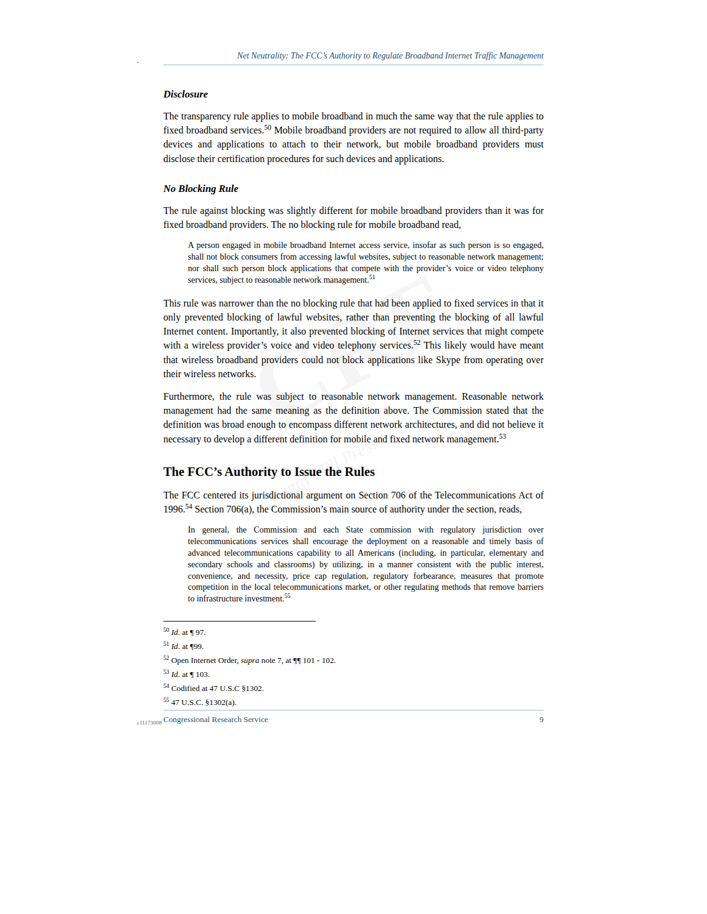.
Net Neutrality: The FCC’s Authority to Regulate Broadband Internet Traffic Management
CRF
Penny Hill Press
Disclosure
The transparency rule applies to mobile broadband in much the same way that the rule applies to fixed broadband services.50 Mobile broadband providers are not required to allow all third-party devices and applications to attach to their network, but mobile broadband providers must disclose their certification procedures for such devices and applications.
No Blocking Rule
The rule against blocking was slightly different for mobile broadband providers than it was for fixed broadband providers. The no blocking rule for mobile broadband read,
A person engaged in mobile broadband Internet access service, insofar as such person is so engaged, shall not block consumers from accessing lawful websites, subject to reasonable network management; nor shall such person block applications that compete with the provider’s voice or video telephony services, subject to reasonable network management.51
This rule was narrower than the no blocking rule that had been applied to fixed services in that it only prevented blocking of lawful websites, rather than preventing the blocking of all lawful Internet content. Importantly, it also prevented blocking of Internet services that might compete with a wireless provider’s voice and video telephony services.52 This likely would have meant that wireless broadband providers could not block applications like Skype from operating over their wireless networks.
Furthermore, the rule was subject to reasonable network management. Reasonable network management had the same meaning as the definition above. The Commission stated that the definition was broad enough to encompass different network architectures, and did not believe it necessary to develop a different definition for mobile and fixed network management.53
The FCC’s Authority to Issue the Rules
The FCC centered its jurisdictional argument on Section 706 of the Telecommunications Act of 1996.54 Section 706(a), the Commission’s main source of authority under the section, reads,
In general, the Commission and each State commission with regulatory jurisdiction over telecommunications services shall encourage the deployment on a reasonable and timely basis of advanced telecommunications capability to all Americans (including, in particular, elementary and secondary schools and classrooms) by utilizing, in a manner consistent with the public interest, convenience, and necessity, price cap regulation, regulatory forbearance, measures that promote competition in the local telecommunications market, or other regulating methods that remove barriers to infrastructure investment.55
50 Id. at ¶ 97.
51 Id. at ¶99.
52 Open Internet Order, supra note 7, at ¶¶ 101 - 102.
53 Id. at ¶ 103.
54 Codified at 47 U.S.C §1302.
55 47 U.S.C. §1302(a).
c11173008 Congressional Research Service 9